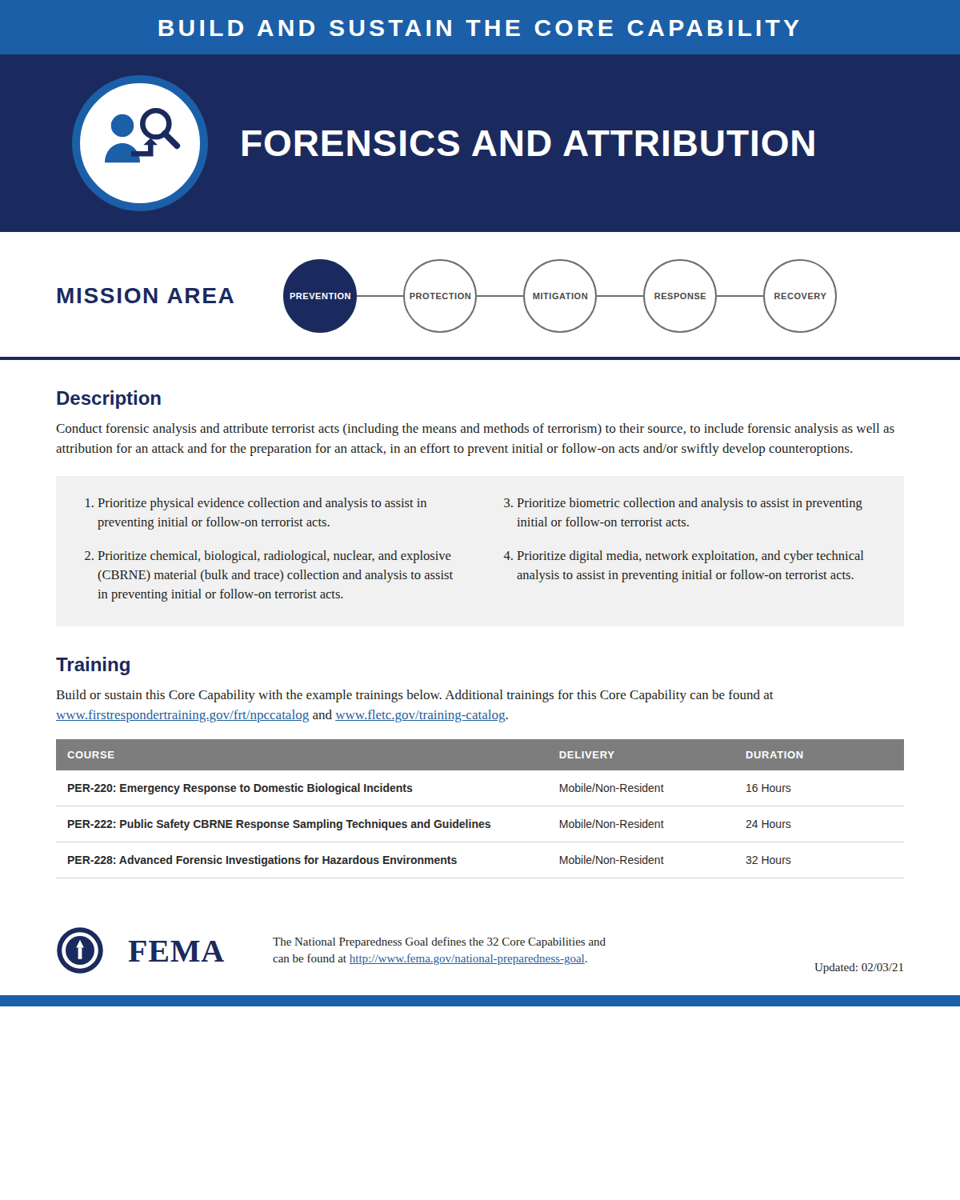Build and Sustain the Core Capability
Forensics and Attribution
Mission Area
Prevention
Protection
Mitigation
Response
Recovery
Description
Conduct forensic analysis and attribute terrorist acts (including the means and methods of terrorism) to their source, to include forensic analysis as well as attribution for an attack and for the preparation for an attack, in an effort to prevent initial or follow-on acts and/or swiftly develop counteroptions.
Prioritize physical evidence collection and analysis to assist in preventing initial or follow-on terrorist acts.
Prioritize chemical, biological, radiological, nuclear, and explosive (CBRNE) material (bulk and trace) collection and analysis to assist in preventing initial or follow-on terrorist acts.
Prioritize biometric collection and analysis to assist in preventing initial or follow-on terrorist acts.
Prioritize digital media, network exploitation, and cyber technical analysis to assist in preventing initial or follow-on terrorist acts.
Training
Build or sustain this Core Capability with the example trainings below. Additional trainings for this Core Capability can be found at www.firstrespondertraining.gov/frt/npccatalog and www.fletc.gov/training-catalog.
| Course | Delivery | Duration |
| --- | --- | --- |
| PER-220: Emergency Response to Domestic Biological Incidents | Mobile/Non-Resident | 16 Hours |
| PER-222: Public Safety CBRNE Response Sampling Techniques and Guidelines | Mobile/Non-Resident | 24 Hours |
| PER-228: Advanced Forensic Investigations for Hazardous Environments | Mobile/Non-Resident | 32 Hours |
FEMA
The National Preparedness Goal defines the 32 Core Capabilities and
can be found at http://www.fema.gov/national-preparedness-goal.
Updated: 02/03/21